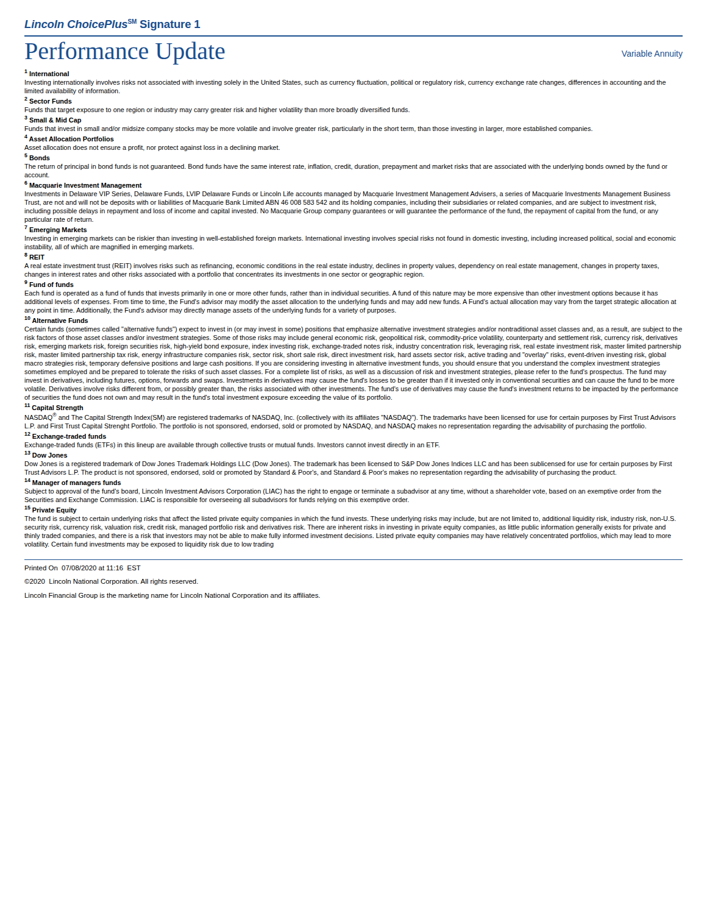Lincoln ChoicePlus SM Signature 1
Performance Update
Variable Annuity
1 International
Investing internationally involves risks not associated with investing solely in the United States, such as currency fluctuation, political or regulatory risk, currency exchange rate changes, differences in accounting and the limited availability of information.
2 Sector Funds
Funds that target exposure to one region or industry may carry greater risk and higher volatility than more broadly diversified funds.
3 Small & Mid Cap
Funds that invest in small and/or midsize company stocks may be more volatile and involve greater risk, particularly in the short term, than those investing in larger, more established companies.
4 Asset Allocation Portfolios
Asset allocation does not ensure a profit, nor protect against loss in a declining market.
5 Bonds
The return of principal in bond funds is not guaranteed. Bond funds have the same interest rate, inflation, credit, duration, prepayment and market risks that are associated with the underlying bonds owned by the fund or account.
6 Macquarie Investment Management
Investments in Delaware VIP Series, Delaware Funds, LVIP Delaware Funds or Lincoln Life accounts managed by Macquarie Investment Management Advisers, a series of Macquarie Investments Management Business Trust, are not and will not be deposits with or liabilities of Macquarie Bank Limited ABN 46 008 583 542 and its holding companies, including their subsidiaries or related companies, and are subject to investment risk, including possible delays in repayment and loss of income and capital invested. No Macquarie Group company guarantees or will guarantee the performance of the fund, the repayment of capital from the fund, or any particular rate of return.
7 Emerging Markets
Investing in emerging markets can be riskier than investing in well-established foreign markets. International investing involves special risks not found in domestic investing, including increased political, social and economic instability, all of which are magnified in emerging markets.
8 REIT
A real estate investment trust (REIT) involves risks such as refinancing, economic conditions in the real estate industry, declines in property values, dependency on real estate management, changes in property taxes, changes in interest rates and other risks associated with a portfolio that concentrates its investments in one sector or geographic region.
9 Fund of funds
Each fund is operated as a fund of funds that invests primarily in one or more other funds, rather than in individual securities. A fund of this nature may be more expensive than other investment options because it has additional levels of expenses. From time to time, the Fund's advisor may modify the asset allocation to the underlying funds and may add new funds. A Fund's actual allocation may vary from the target strategic allocation at any point in time. Additionally, the Fund's advisor may directly manage assets of the underlying funds for a variety of purposes.
10 Alternative Funds
Certain funds (sometimes called "alternative funds") expect to invest in (or may invest in some) positions that emphasize alternative investment strategies and/or nontraditional asset classes and, as a result, are subject to the risk factors of those asset classes and/or investment strategies. Some of those risks may include general economic risk, geopolitical risk, commodity-price volatility, counterparty and settlement risk, currency risk, derivatives risk, emerging markets risk, foreign securities risk, high-yield bond exposure, index investing risk, exchange-traded notes risk, industry concentration risk, leveraging risk, real estate investment risk, master limited partnership risk, master limited partnership tax risk, energy infrastructure companies risk, sector risk, short sale risk, direct investment risk, hard assets sector risk, active trading and "overlay" risks, event-driven investing risk, global macro strategies risk, temporary defensive positions and large cash positions. If you are considering investing in alternative investment funds, you should ensure that you understand the complex investment strategies sometimes employed and be prepared to tolerate the risks of such asset classes. For a complete list of risks, as well as a discussion of risk and investment strategies, please refer to the fund's prospectus. The fund may invest in derivatives, including futures, options, forwards and swaps. Investments in derivatives may cause the fund's losses to be greater than if it invested only in conventional securities and can cause the fund to be more volatile. Derivatives involve risks different from, or possibly greater than, the risks associated with other investments. The fund's use of derivatives may cause the fund's investment returns to be impacted by the performance of securities the fund does not own and may result in the fund's total investment exposure exceeding the value of its portfolio.
11 Capital Strength
NASDAQ® and The Capital Strength Index(SM) are registered trademarks of NASDAQ, Inc. (collectively with its affiliates "NASDAQ"). The trademarks have been licensed for use for certain purposes by First Trust Advisors L.P. and First Trust Capital Strenght Portfolio. The portfolio is not sponsored, endorsed, sold or promoted by NASDAQ, and NASDAQ makes no representation regarding the advisability of purchasing the portfolio.
12 Exchange-traded funds
Exchange-traded funds (ETFs) in this lineup are available through collective trusts or mutual funds. Investors cannot invest directly in an ETF.
13 Dow Jones
Dow Jones is a registered trademark of Dow Jones Trademark Holdings LLC (Dow Jones). The trademark has been licensed to S&P Dow Jones Indices LLC and has been sublicensed for use for certain purposes by First Trust Advisors L.P. The product is not sponsored, endorsed, sold or promoted by Standard & Poor's, and Standard & Poor's makes no representation regarding the advisability of purchasing the product.
14 Manager of managers funds
Subject to approval of the fund's board, Lincoln Investment Advisors Corporation (LIAC) has the right to engage or terminate a subadvisor at any time, without a shareholder vote, based on an exemptive order from the Securities and Exchange Commission. LIAC is responsible for overseeing all subadvisors for funds relying on this exemptive order.
15 Private Equity
The fund is subject to certain underlying risks that affect the listed private equity companies in which the fund invests. These underlying risks may include, but are not limited to, additional liquidity risk, industry risk, non-U.S. security risk, currency risk, valuation risk, credit risk, managed portfolio risk and derivatives risk. There are inherent risks in investing in private equity companies, as little public information generally exists for private and thinly traded companies, and there is a risk that investors may not be able to make fully informed investment decisions. Listed private equity companies may have relatively concentrated portfolios, which may lead to more volatility. Certain fund investments may be exposed to liquidity risk due to low trading
Printed On 07/08/2020 at 11:16 EST
©2020 Lincoln National Corporation. All rights reserved.
Lincoln Financial Group is the marketing name for Lincoln National Corporation and its affiliates.